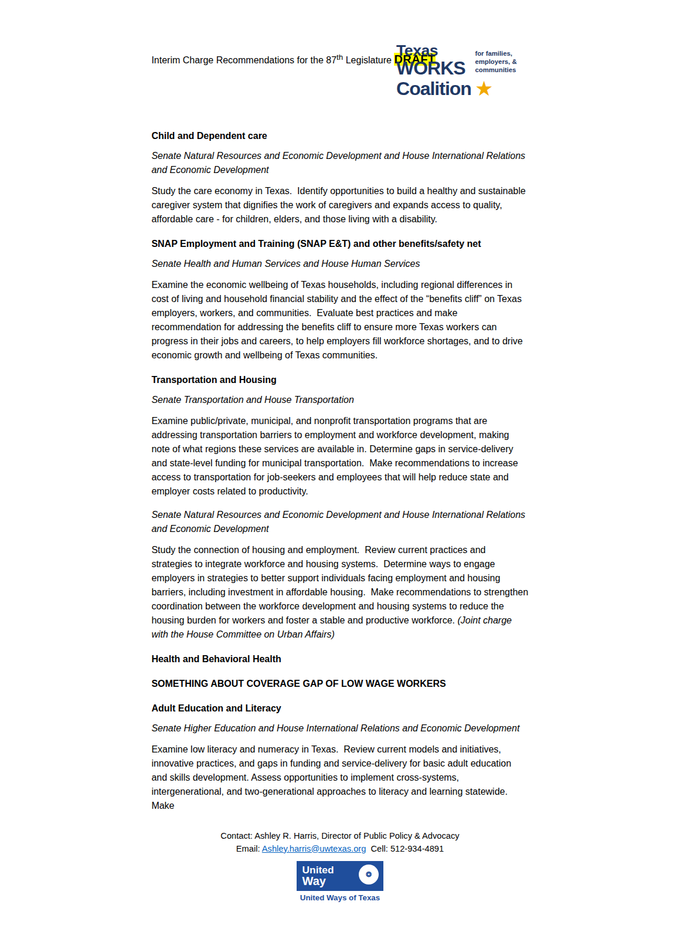Interim Charge Recommendations for the 87th Legislature DRAFT
Texas WORKS
Coalition★
for families,
employers, &
communities
Child and Dependent care
Senate Natural Resources and Economic Development and House International Relations and Economic Development
Study the care economy in Texas. Identify opportunities to build a healthy and sustainable caregiver system that dignifies the work of caregivers and expands access to quality, affordable care - for children, elders, and those living with a disability.
SNAP Employment and Training (SNAP E&T) and other benefits/safety net
Senate Health and Human Services and House Human Services
Examine the economic wellbeing of Texas households, including regional differences in cost of living and household financial stability and the effect of the “benefits cliff” on Texas employers, workers, and communities. Evaluate best practices and make recommendation for addressing the benefits cliff to ensure more Texas workers can progress in their jobs and careers, to help employers fill workforce shortages, and to drive economic growth and wellbeing of Texas communities.
Transportation and Housing
Senate Transportation and House Transportation
Examine public/private, municipal, and nonprofit transportation programs that are addressing transportation barriers to employment and workforce development, making note of what regions these services are available in. Determine gaps in service-delivery and state-level funding for municipal transportation. Make recommendations to increase access to transportation for job-seekers and employees that will help reduce state and employer costs related to productivity.
Senate Natural Resources and Economic Development and House International Relations and Economic Development
Study the connection of housing and employment. Review current practices and strategies to integrate workforce and housing systems. Determine ways to engage employers in strategies to better support individuals facing employment and housing barriers, including investment in affordable housing. Make recommendations to strengthen coordination between the workforce development and housing systems to reduce the housing burden for workers and foster a stable and productive workforce. (Joint charge with the House Committee on Urban Affairs)
Health and Behavioral Health
SOMETHING ABOUT COVERAGE GAP OF LOW WAGE WORKERS
Adult Education and Literacy
Senate Higher Education and House International Relations and Economic Development
Examine low literacy and numeracy in Texas. Review current models and initiatives, innovative practices, and gaps in funding and service-delivery for basic adult education and skills development. Assess opportunities to implement cross-systems, intergenerational, and two-generational approaches to literacy and learning statewide. Make
Contact: Ashley R. Harris, Director of Public Policy & Advocacy
Email: Ashley.harris@uwtexas.org Cell: 512-934-4891
United Way ❂
United Ways of Texas